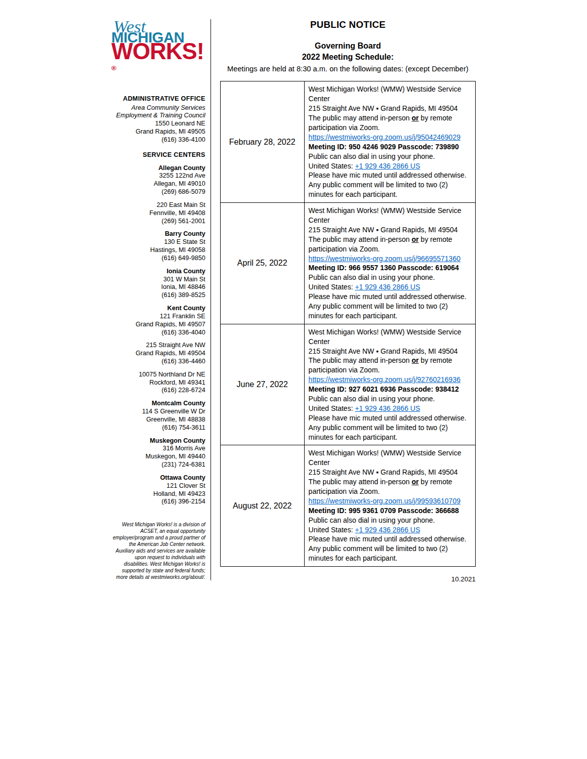West MICHIGAN WORKS!®
ADMINISTRATIVE OFFICE
Area Community Services
Employment & Training Council
1550 Leonard NE
Grand Rapids, MI 49505
(616) 336-4100
SERVICE CENTERS
Allegan County
3255 122nd Ave
Allegan, MI 49010
(269) 686-5079
220 East Main St
Fennville, MI 49408
(269) 561-2001
Barry County
130 E State St
Hastings, MI 49058
(616) 649-9850
Ionia County
301 W Main St
Ionia, MI 48846
(616) 389-8525
Kent County
121 Franklin SE
Grand Rapids, MI 49507
(616) 336-4040
215 Straight Ave NW
Grand Rapids, MI 49504
(616) 336-4460
10075 Northland Dr NE
Rockford, MI 49341
(616) 228-6724
Montcalm County
114 S Greenville W Dr
Greenville, MI 48838
(616) 754-3611
Muskegon County
316 Morris Ave
Muskegon, MI 49440
(231) 724-6381
Ottawa County
121 Clover St
Holland, MI 49423
(616) 396-2154
West Michigan Works! is a division of ACSET, an equal opportunity employer/program and a proud partner of the American Job Center network. Auxiliary aids and services are available upon request to individuals with disabilities. West Michigan Works! is supported by state and federal funds; more details at westmiworks.org/about/.
PUBLIC NOTICE
Governing Board
2022 Meeting Schedule:
Meetings are held at 8:30 a.m. on the following dates: (except December)
| February 28, 2022 | West Michigan Works! (WMW) Westside Service Center 215 Straight Ave NW ▪ Grand Rapids, MI 49504 The public may attend in-person or by remote participation via Zoom. https://westmiworks-org.zoom.us/j/95042469029 Meeting ID: 950 4246 9029 Passcode: 739890 Public can also dial in using your phone. United States: +1 929 436 2866 US Please have mic muted until addressed otherwise. Any public comment will be limited to two (2) minutes for each participant. |
| April 25, 2022 | West Michigan Works! (WMW) Westside Service Center 215 Straight Ave NW ▪ Grand Rapids, MI 49504 The public may attend in-person or by remote participation via Zoom. https://westmiworks-org.zoom.us/j/96695571360 Meeting ID: 966 9557 1360 Passcode: 619064 Public can also dial in using your phone. United States: +1 929 436 2866 US Please have mic muted until addressed otherwise. Any public comment will be limited to two (2) minutes for each participant. |
| June 27, 2022 | West Michigan Works! (WMW) Westside Service Center 215 Straight Ave NW ▪ Grand Rapids, MI 49504 The public may attend in-person or by remote participation via Zoom. https://westmiworks-org.zoom.us/j/92760216936 Meeting ID: 927 6021 6936 Passcode: 938412 Public can also dial in using your phone. United States: +1 929 436 2866 US Please have mic muted until addressed otherwise. Any public comment will be limited to two (2) minutes for each participant. |
| August 22, 2022 | West Michigan Works! (WMW) Westside Service Center 215 Straight Ave NW ▪ Grand Rapids, MI 49504 The public may attend in-person or by remote participation via Zoom. https://westmiworks-org.zoom.us/j/99593610709 Meeting ID: 995 9361 0709 Passcode: 366688 Public can also dial in using your phone. United States: +1 929 436 2866 US Please have mic muted until addressed otherwise. Any public comment will be limited to two (2) minutes for each participant. |
10.2021